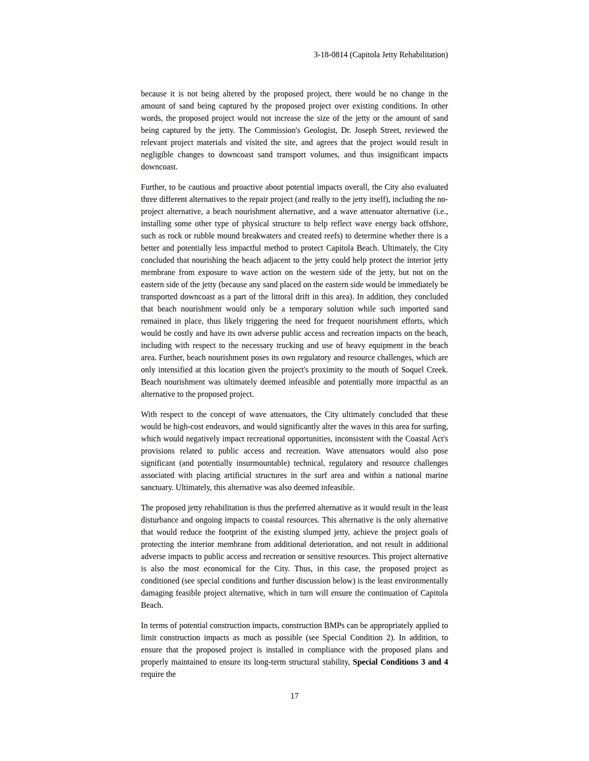3-18-0814 (Capitola Jetty Rehabilitation)
because it is not being altered by the proposed project, there would be no change in the amount of sand being captured by the proposed project over existing conditions. In other words, the proposed project would not increase the size of the jetty or the amount of sand being captured by the jetty. The Commission's Geologist, Dr. Joseph Street, reviewed the relevant project materials and visited the site, and agrees that the project would result in negligible changes to downcoast sand transport volumes, and thus insignificant impacts downcoast.
Further, to be cautious and proactive about potential impacts overall, the City also evaluated three different alternatives to the repair project (and really to the jetty itself), including the no-project alternative, a beach nourishment alternative, and a wave attenuator alternative (i.e., installing some other type of physical structure to help reflect wave energy back offshore, such as rock or rubble mound breakwaters and created reefs) to determine whether there is a better and potentially less impactful method to protect Capitola Beach. Ultimately, the City concluded that nourishing the beach adjacent to the jetty could help protect the interior jetty membrane from exposure to wave action on the western side of the jetty, but not on the eastern side of the jetty (because any sand placed on the eastern side would be immediately be transported downcoast as a part of the littoral drift in this area). In addition, they concluded that beach nourishment would only be a temporary solution while such imported sand remained in place, thus likely triggering the need for frequent nourishment efforts, which would be costly and have its own adverse public access and recreation impacts on the beach, including with respect to the necessary trucking and use of heavy equipment in the beach area. Further, beach nourishment poses its own regulatory and resource challenges, which are only intensified at this location given the project's proximity to the mouth of Soquel Creek. Beach nourishment was ultimately deemed infeasible and potentially more impactful as an alternative to the proposed project.
With respect to the concept of wave attenuators, the City ultimately concluded that these would be high-cost endeavors, and would significantly alter the waves in this area for surfing, which would negatively impact recreational opportunities, inconsistent with the Coastal Act's provisions related to public access and recreation. Wave attenuators would also pose significant (and potentially insurmountable) technical, regulatory and resource challenges associated with placing artificial structures in the surf area and within a national marine sanctuary. Ultimately, this alternative was also deemed infeasible.
The proposed jetty rehabilitation is thus the preferred alternative as it would result in the least disturbance and ongoing impacts to coastal resources. This alternative is the only alternative that would reduce the footprint of the existing slumped jetty, achieve the project goals of protecting the interior membrane from additional deterioration, and not result in additional adverse impacts to public access and recreation or sensitive resources. This project alternative is also the most economical for the City. Thus, in this case, the proposed project as conditioned (see special conditions and further discussion below) is the least environmentally damaging feasible project alternative, which in turn will ensure the continuation of Capitola Beach.
In terms of potential construction impacts, construction BMPs can be appropriately applied to limit construction impacts as much as possible (see Special Condition 2). In addition, to ensure that the proposed project is installed in compliance with the proposed plans and properly maintained to ensure its long-term structural stability, Special Conditions 3 and 4 require the
17